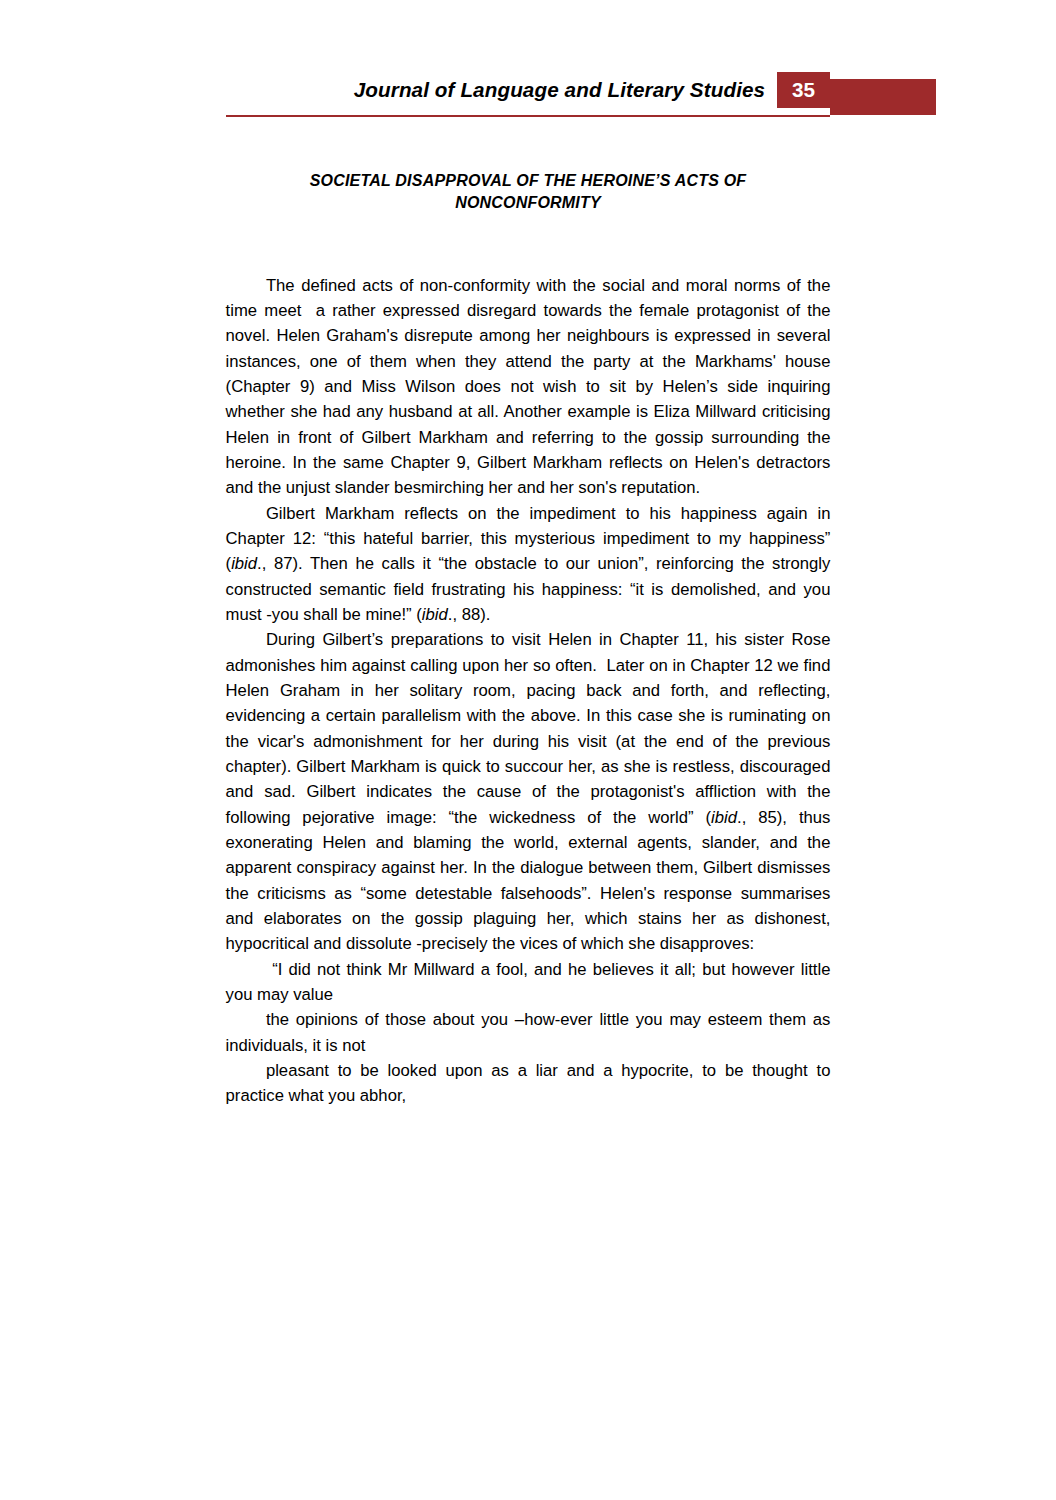Journal of Language and Literary Studies
35
SOCIETAL DISAPPROVAL OF THE HEROINE’S ACTS OF
NONCONFORMITY
The defined acts of non-conformity with the social and moral norms of the time meet a rather expressed disregard towards the female protagonist of the novel. Helen Graham's disrepute among her neighbours is expressed in several instances, one of them when they attend the party at the Markhams' house (Chapter 9) and Miss Wilson does not wish to sit by Helen’s side inquiring whether she had any husband at all. Another example is Eliza Millward criticising Helen in front of Gilbert Markham and referring to the gossip surrounding the heroine. In the same Chapter 9, Gilbert Markham reflects on Helen's detractors and the unjust slander besmirching her and her son's reputation.
Gilbert Markham reflects on the impediment to his happiness again in Chapter 12: “this hateful barrier, this mysterious impediment to my happiness” (ibid., 87). Then he calls it “the obstacle to our union”, reinforcing the strongly constructed semantic field frustrating his happiness: “it is demolished, and you must -you shall be mine!” (ibid., 88).
During Gilbert’s preparations to visit Helen in Chapter 11, his sister Rose admonishes him against calling upon her so often. Later on in Chapter 12 we find Helen Graham in her solitary room, pacing back and forth, and reflecting, evidencing a certain parallelism with the above. In this case she is ruminating on the vicar's admonishment for her during his visit (at the end of the previous chapter). Gilbert Markham is quick to succour her, as she is restless, discouraged and sad. Gilbert indicates the cause of the protagonist's affliction with the following pejorative image: “the wickedness of the world” (ibid., 85), thus exonerating Helen and blaming the world, external agents, slander, and the apparent conspiracy against her. In the dialogue between them, Gilbert dismisses the criticisms as “some detestable falsehoods”. Helen's response summarises and elaborates on the gossip plaguing her, which stains her as dishonest, hypocritical and dissolute -precisely the vices of which she disapproves:
“I did not think Mr Millward a fool, and he believes it all; but however little you may value
the opinions of those about you –how-ever little you may esteem them as individuals, it is not
pleasant to be looked upon as a liar and a hypocrite, to be thought to practice what you abhor,